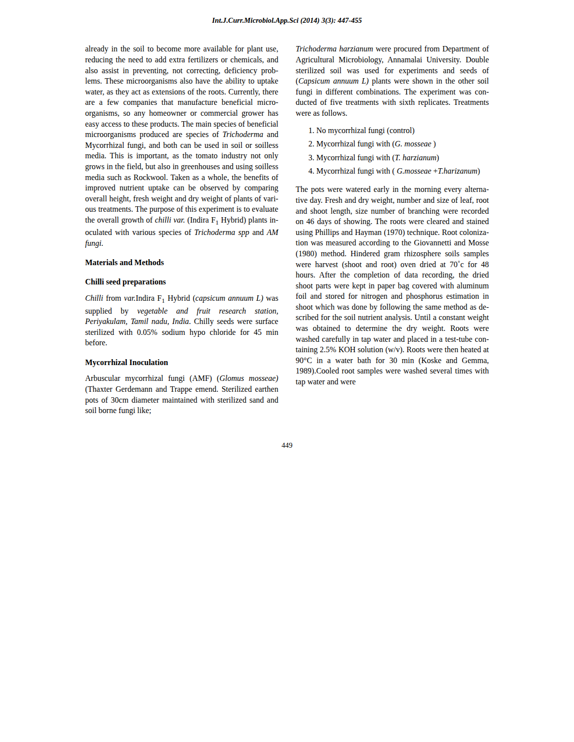Int.J.Curr.Microbiol.App.Sci (2014) 3(3): 447-455
already in the soil to become more available for plant use, reducing the need to add extra fertilizers or chemicals, and also assist in preventing, not correcting, deficiency problems. These microorganisms also have the ability to uptake water, as they act as extensions of the roots. Currently, there are a few companies that manufacture beneficial microorganisms, so any homeowner or commercial grower has easy access to these products. The main species of beneficial microorganisms produced are species of Trichoderma and Mycorrhizal fungi, and both can be used in soil or soilless media. This is important, as the tomato industry not only grows in the field, but also in greenhouses and using soilless media such as Rockwool. Taken as a whole, the benefits of improved nutrient uptake can be observed by comparing overall height, fresh weight and dry weight of plants of various treatments. The purpose of this experiment is to evaluate the overall growth of chilli var. (Indira F1 Hybrid) plants inoculated with various species of Trichoderma spp and AM fungi.
Materials and Methods
Chilli seed preparations
Chilli from var. Indira F1 Hybrid (capsicum annuum L) was supplied by vegetable and fruit research station, Periyakulam, Tamil nadu, India. Chilly seeds were surface sterilized with 0.05% sodium hypo chloride for 45 min before.
Mycorrhizal Inoculation
Arbuscular mycorrhizal fungi (AMF) (Glomus mosseae) (Thaxter Gerdemann and Trappe emend. Sterilized earthen pots of 30cm diameter maintained with sterilized sand and soil borne fungi like;
Trichoderma harzianum were procured from Department of Agricultural Microbiology, Annamalai University. Double sterilized soil was used for experiments and seeds of (Capsicum annuum L) plants were shown in the other soil fungi in different combinations. The experiment was conducted of five treatments with sixth replicates. Treatments were as follows.
No mycorrhizal fungi (control)
Mycorrhizal fungi with (G. mosseae )
Mycorrhizal fungi with (T. harzianum)
Mycorrhizal fungi with ( G.mosseae +T.harizanum)
The pots were watered early in the morning every alternative day. Fresh and dry weight, number and size of leaf, root and shoot length, size number of branching were recorded on 46 days of showing. The roots were cleared and stained using Phillips and Hayman (1970) technique. Root colonization was measured according to the Giovannetti and Mosse (1980) method. Hindered gram rhizosphere soils samples were harvest (shoot and root) oven dried at 70˚c for 48 hours. After the completion of data recording, the dried shoot parts were kept in paper bag covered with aluminum foil and stored for nitrogen and phosphorus estimation in shoot which was done by following the same method as described for the soil nutrient analysis. Until a constant weight was obtained to determine the dry weight. Roots were washed carefully in tap water and placed in a test-tube containing 2.5% KOH solution (w/v). Roots were then heated at 90°C in a water bath for 30 min (Koske and Gemma, 1989).Cooled root samples were washed several times with tap water and were
449